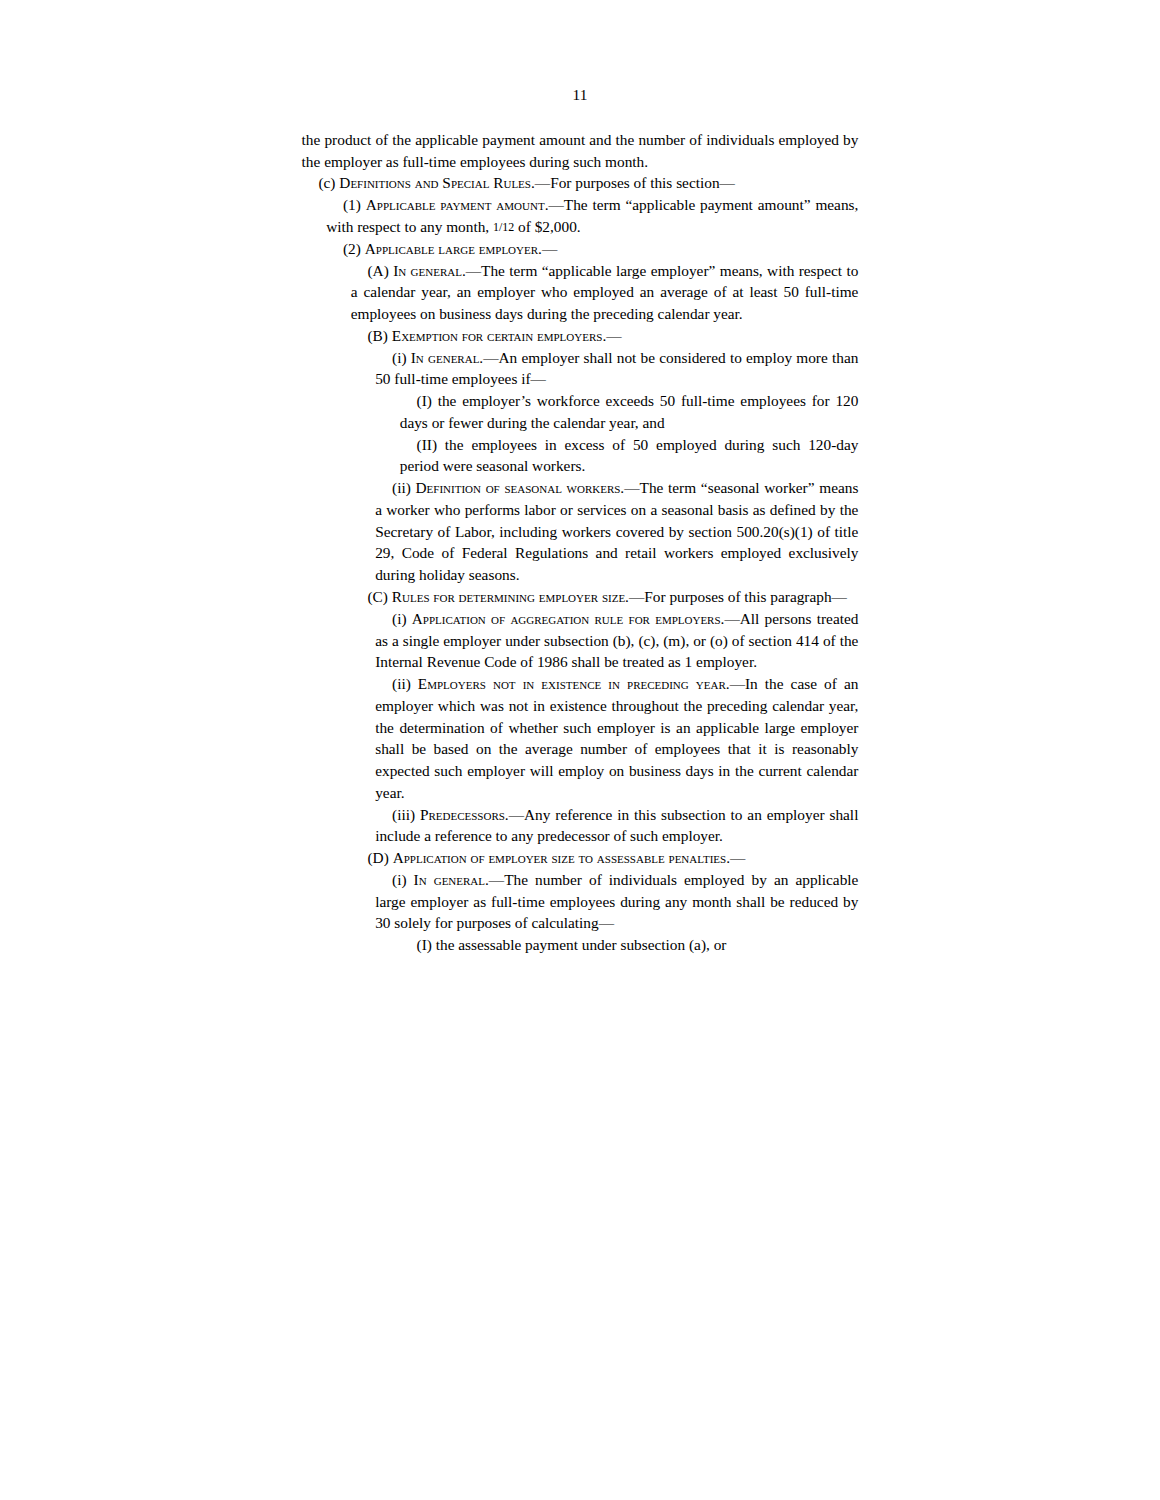11
the product of the applicable payment amount and the number of individuals employed by the employer as full-time employees during such month.
(c) Definitions and Special Rules.—For purposes of this section—
(1) Applicable payment amount.—The term “applicable payment amount” means, with respect to any month, 1/12 of $2,000.
(2) Applicable large employer.—
(A) In general.—The term “applicable large employer” means, with respect to a calendar year, an employer who employed an average of at least 50 full-time employees on business days during the preceding calendar year.
(B) Exemption for certain employers.—
(i) In general.—An employer shall not be considered to employ more than 50 full-time employees if—
(I) the employer’s workforce exceeds 50 full-time employees for 120 days or fewer during the calendar year, and
(II) the employees in excess of 50 employed during such 120-day period were seasonal workers.
(ii) Definition of seasonal workers.—The term “seasonal worker” means a worker who performs labor or services on a seasonal basis as defined by the Secretary of Labor, including workers covered by section 500.20(s)(1) of title 29, Code of Federal Regulations and retail workers employed exclusively during holiday seasons.
(C) Rules for determining employer size.—For purposes of this paragraph—
(i) Application of aggregation rule for employers.—All persons treated as a single employer under subsection (b), (c), (m), or (o) of section 414 of the Internal Revenue Code of 1986 shall be treated as 1 employer.
(ii) Employers not in existence in preceding year.—In the case of an employer which was not in existence throughout the preceding calendar year, the determination of whether such employer is an applicable large employer shall be based on the average number of employees that it is reasonably expected such employer will employ on business days in the current calendar year.
(iii) Predecessors.—Any reference in this subsection to an employer shall include a reference to any predecessor of such employer.
(D) Application of employer size to assessable penalties.—
(i) In general.—The number of individuals employed by an applicable large employer as full-time employees during any month shall be reduced by 30 solely for purposes of calculating—
(I) the assessable payment under subsection (a), or